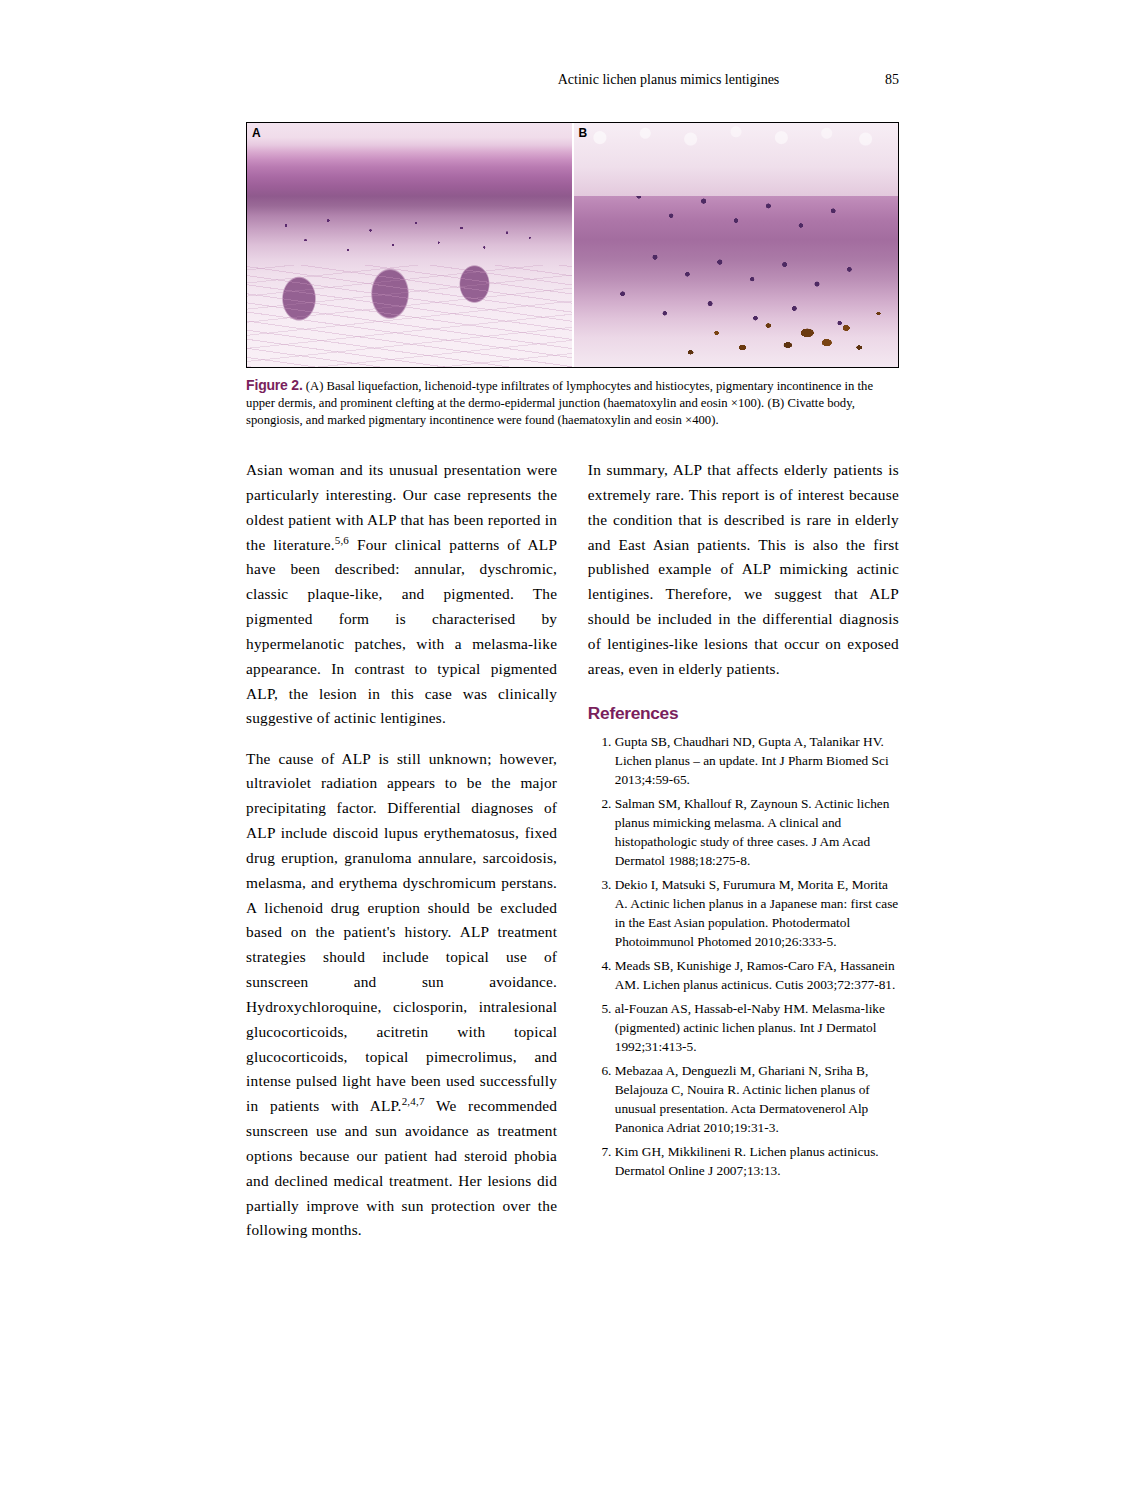Actinic lichen planus mimics lentigines 85
A
B
Figure 2. (A) Basal liquefaction, lichenoid-type infiltrates of lymphocytes and histiocytes, pigmentary incontinence in the upper dermis, and prominent clefting at the dermo-epidermal junction (haematoxylin and eosin ×100). (B) Civatte body, spongiosis, and marked pigmentary incontinence were found (haematoxylin and eosin ×400).
Asian woman and its unusual presentation were particularly interesting. Our case represents the oldest patient with ALP that has been reported in the literature.5,6 Four clinical patterns of ALP have been described: annular, dyschromic, classic plaque-like, and pigmented. The pigmented form is characterised by hypermelanotic patches, with a melasma-like appearance. In contrast to typical pigmented ALP, the lesion in this case was clinically suggestive of actinic lentigines.
The cause of ALP is still unknown; however, ultraviolet radiation appears to be the major precipitating factor. Differential diagnoses of ALP include discoid lupus erythematosus, fixed drug eruption, granuloma annulare, sarcoidosis, melasma, and erythema dyschromicum perstans. A lichenoid drug eruption should be excluded based on the patient's history. ALP treatment strategies should include topical use of sunscreen and sun avoidance. Hydroxychloroquine, ciclosporin, intralesional glucocorticoids, acitretin with topical glucocorticoids, topical pimecrolimus, and intense pulsed light have been used successfully in patients with ALP.2,4,7 We recommended sunscreen use and sun avoidance as treatment options because our patient had steroid phobia and declined medical treatment. Her lesions did partially improve with sun protection over the following months.
In summary, ALP that affects elderly patients is extremely rare. This report is of interest because the condition that is described is rare in elderly and East Asian patients. This is also the first published example of ALP mimicking actinic lentigines. Therefore, we suggest that ALP should be included in the differential diagnosis of lentigines-like lesions that occur on exposed areas, even in elderly patients.
References
Gupta SB, Chaudhari ND, Gupta A, Talanikar HV. Lichen planus – an update. Int J Pharm Biomed Sci 2013;4:59-65.
Salman SM, Khallouf R, Zaynoun S. Actinic lichen planus mimicking melasma. A clinical and histopathologic study of three cases. J Am Acad Dermatol 1988;18:275-8.
Dekio I, Matsuki S, Furumura M, Morita E, Morita A. Actinic lichen planus in a Japanese man: first case in the East Asian population. Photodermatol Photoimmunol Photomed 2010;26:333-5.
Meads SB, Kunishige J, Ramos-Caro FA, Hassanein AM. Lichen planus actinicus. Cutis 2003;72:377-81.
al-Fouzan AS, Hassab-el-Naby HM. Melasma-like (pigmented) actinic lichen planus. Int J Dermatol 1992;31:413-5.
Mebazaa A, Denguezli M, Ghariani N, Sriha B, Belajouza C, Nouira R. Actinic lichen planus of unusual presentation. Acta Dermatovenerol Alp Panonica Adriat 2010;19:31-3.
Kim GH, Mikkilineni R. Lichen planus actinicus. Dermatol Online J 2007;13:13.